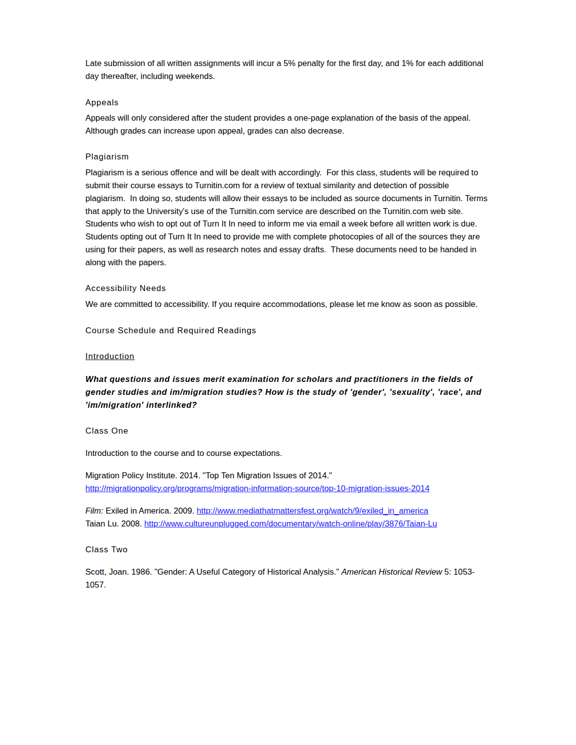Late submission of all written assignments will incur a 5% penalty for the first day, and 1% for each additional day thereafter, including weekends.
Appeals
Appeals will only considered after the student provides a one-page explanation of the basis of the appeal. Although grades can increase upon appeal, grades can also decrease.
Plagiarism
Plagiarism is a serious offence and will be dealt with accordingly. For this class, students will be required to submit their course essays to Turnitin.com for a review of textual similarity and detection of possible plagiarism. In doing so, students will allow their essays to be included as source documents in Turnitin. Terms that apply to the University's use of the Turnitin.com service are described on the Turnitin.com web site. Students who wish to opt out of Turn It In need to inform me via email a week before all written work is due. Students opting out of Turn It In need to provide me with complete photocopies of all of the sources they are using for their papers, as well as research notes and essay drafts. These documents need to be handed in along with the papers.
Accessibility Needs
We are committed to accessibility. If you require accommodations, please let me know as soon as possible.
Course Schedule and Required Readings
Introduction
What questions and issues merit examination for scholars and practitioners in the fields of gender studies and im/migration studies? How is the study of 'gender', 'sexuality', 'race', and 'im/migration' interlinked?
Class One
Introduction to the course and to course expectations.
Migration Policy Institute. 2014. "Top Ten Migration Issues of 2014."
http://migrationpolicy.org/programs/migration-information-source/top-10-migration-issues-2014
Film: Exiled in America. 2009. http://www.mediathatmattersfest.org/watch/9/exiled_in_america
Taian Lu. 2008. http://www.cultureunplugged.com/documentary/watch-online/play/3876/Taian-Lu
Class Two
Scott, Joan. 1986. "Gender: A Useful Category of Historical Analysis." American Historical Review 5: 1053-1057.